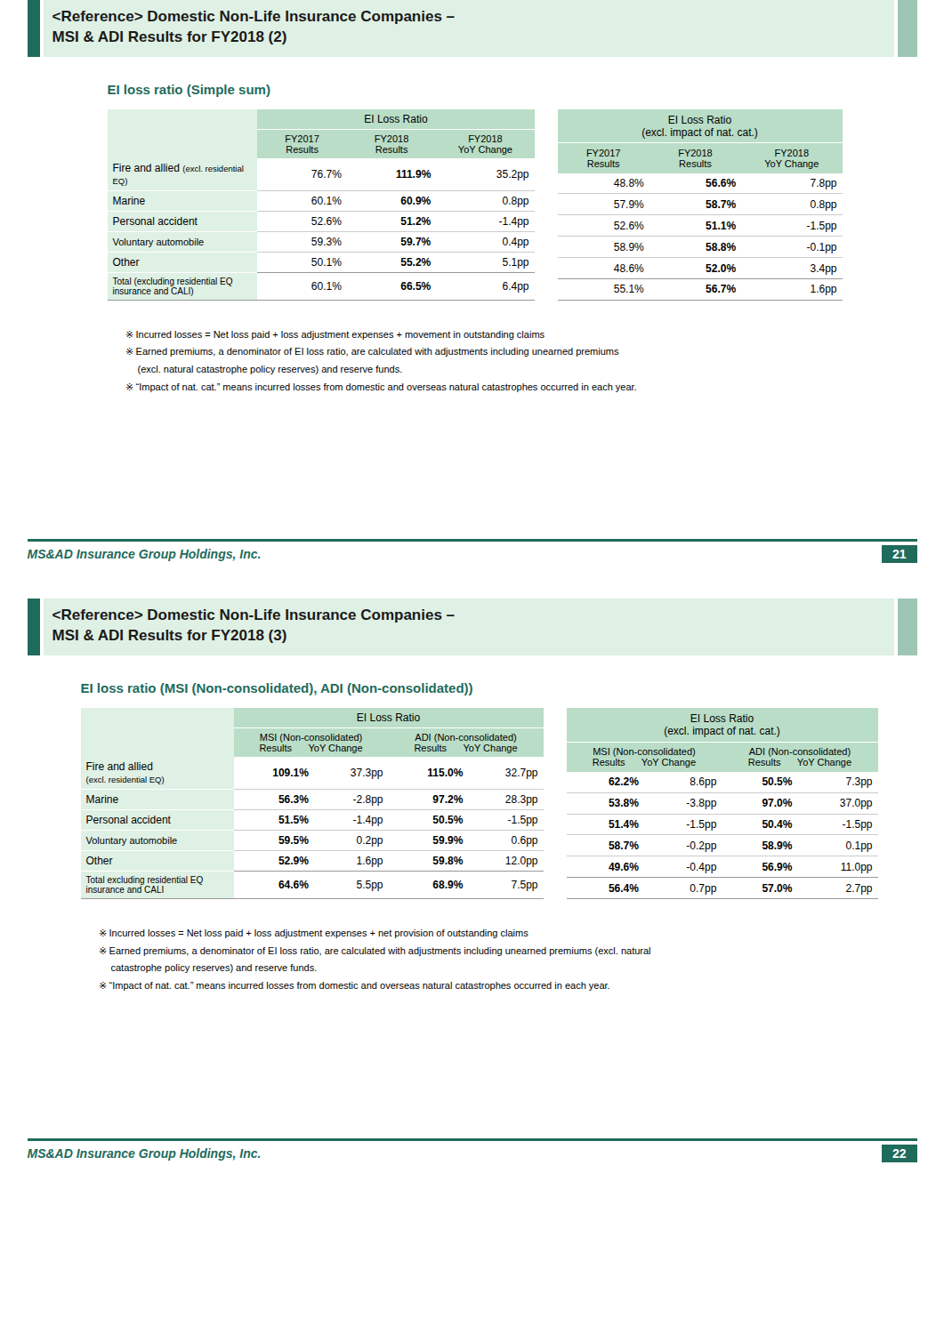<Reference> Domestic Non-Life Insurance Companies –
MSI & ADI Results for FY2018 (2)
EI loss ratio (Simple sum)
| | EI Loss Ratio |
| FY2017 Results | FY2018 Results | FY2018 YoY Change |
| Fire and allied (excl. residential EQ) | 76.7% | 111.9% | 35.2pp |
| Marine | 60.1% | 60.9% | 0.8pp |
| Personal accident | 52.6% | 51.2% | -1.4pp |
| Voluntary automobile | 59.3% | 59.7% | 0.4pp |
| Other | 50.1% | 55.2% | 5.1pp |
| Total (excluding residential EQ insurance and CALI) | 60.1% | 66.5% | 6.4pp |
| EI Loss Ratio (excl. impact of nat. cat.) |
| --- |
| FY2017 Results | FY2018 Results | FY2018 YoY Change |
| 48.8% | 56.6% | 7.8pp |
| 57.9% | 58.7% | 0.8pp |
| 52.6% | 51.1% | -1.5pp |
| 58.9% | 58.8% | -0.1pp |
| 48.6% | 52.0% | 3.4pp |
| 55.1% | 56.7% | 1.6pp |
※ Incurred losses = Net loss paid + loss adjustment expenses + movement in outstanding claims
※ Earned premiums, a denominator of EI loss ratio, are calculated with adjustments including unearned premiums
(excl. natural catastrophe policy reserves) and reserve funds.
※ “Impact of nat. cat.” means incurred losses from domestic and overseas natural catastrophes occurred in each year.
MS&AD Insurance Group Holdings, Inc.
21
<Reference> Domestic Non-Life Insurance Companies –
MSI & ADI Results for FY2018 (3)
EI loss ratio (MSI (Non-consolidated), ADI (Non-consolidated))
| | EI Loss Ratio |
| MSI (Non-consolidated) Results YoY Change | ADI (Non-consolidated) Results YoY Change |
| Fire and allied (excl. residential EQ) | 109.1% | 37.3pp | 115.0% | 32.7pp |
| Marine | 56.3% | -2.8pp | 97.2% | 28.3pp |
| Personal accident | 51.5% | -1.4pp | 50.5% | -1.5pp |
| Voluntary automobile | 59.5% | 0.2pp | 59.9% | 0.6pp |
| Other | 52.9% | 1.6pp | 59.8% | 12.0pp |
| Total excluding residential EQ insurance and CALI | 64.6% | 5.5pp | 68.9% | 7.5pp |
| EI Loss Ratio (excl. impact of nat. cat.) |
| --- |
| MSI (Non-consolidated) Results YoY Change | ADI (Non-consolidated) Results YoY Change |
| 62.2% | 8.6pp | 50.5% | 7.3pp |
| 53.8% | -3.8pp | 97.0% | 37.0pp |
| 51.4% | -1.5pp | 50.4% | -1.5pp |
| 58.7% | -0.2pp | 58.9% | 0.1pp |
| 49.6% | -0.4pp | 56.9% | 11.0pp |
| 56.4% | 0.7pp | 57.0% | 2.7pp |
※ Incurred losses = Net loss paid + loss adjustment expenses + net provision of outstanding claims
※ Earned premiums, a denominator of EI loss ratio, are calculated with adjustments including unearned premiums (excl. natural
catastrophe policy reserves) and reserve funds.
※ “Impact of nat. cat.” means incurred losses from domestic and overseas natural catastrophes occurred in each year.
MS&AD Insurance Group Holdings, Inc.
22